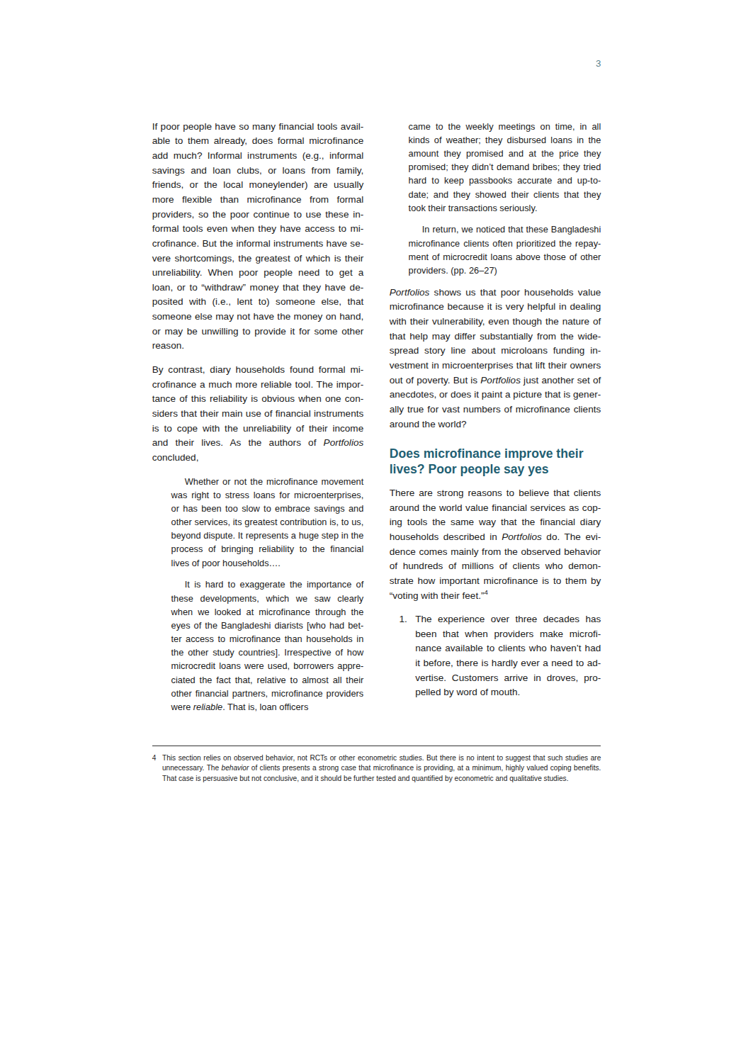3
If poor people have so many financial tools available to them already, does formal microfinance add much? Informal instruments (e.g., informal savings and loan clubs, or loans from family, friends, or the local moneylender) are usually more flexible than microfinance from formal providers, so the poor continue to use these informal tools even when they have access to microfinance. But the informal instruments have severe shortcomings, the greatest of which is their unreliability. When poor people need to get a loan, or to “withdraw” money that they have deposited with (i.e., lent to) someone else, that someone else may not have the money on hand, or may be unwilling to provide it for some other reason.
By contrast, diary households found formal microfinance a much more reliable tool. The importance of this reliability is obvious when one considers that their main use of financial instruments is to cope with the unreliability of their income and their lives. As the authors of Portfolios concluded,
Whether or not the microfinance movement was right to stress loans for microenterprises, or has been too slow to embrace savings and other services, its greatest contribution is, to us, beyond dispute. It represents a huge step in the process of bringing reliability to the financial lives of poor households….
It is hard to exaggerate the importance of these developments, which we saw clearly when we looked at microfinance through the eyes of the Bangladeshi diarists [who had better access to microfinance than households in the other study countries]. Irrespective of how microcredit loans were used, borrowers appreciated the fact that, relative to almost all their other financial partners, microfinance providers were reliable. That is, loan officers
came to the weekly meetings on time, in all kinds of weather; they disbursed loans in the amount they promised and at the price they promised; they didn’t demand bribes; they tried hard to keep passbooks accurate and up-to-date; and they showed their clients that they took their transactions seriously.
In return, we noticed that these Bangladeshi microfinance clients often prioritized the repayment of microcredit loans above those of other providers. (pp. 26–27)
Portfolios shows us that poor households value microfinance because it is very helpful in dealing with their vulnerability, even though the nature of that help may differ substantially from the widespread story line about microloans funding investment in microenterprises that lift their owners out of poverty. But is Portfolios just another set of anecdotes, or does it paint a picture that is generally true for vast numbers of microfinance clients around the world?
Does microfinance improve their lives? Poor people say yes
There are strong reasons to believe that clients around the world value financial services as coping tools the same way that the financial diary households described in Portfolios do. The evidence comes mainly from the observed behavior of hundreds of millions of clients who demonstrate how important microfinance is to them by “voting with their feet.”4
The experience over three decades has been that when providers make microfinance available to clients who haven’t had it before, there is hardly ever a need to advertise. Customers arrive in droves, propelled by word of mouth.
4 This section relies on observed behavior, not RCTs or other econometric studies. But there is no intent to suggest that such studies are unnecessary. The behavior of clients presents a strong case that microfinance is providing, at a minimum, highly valued coping benefits. That case is persuasive but not conclusive, and it should be further tested and quantified by econometric and qualitative studies.